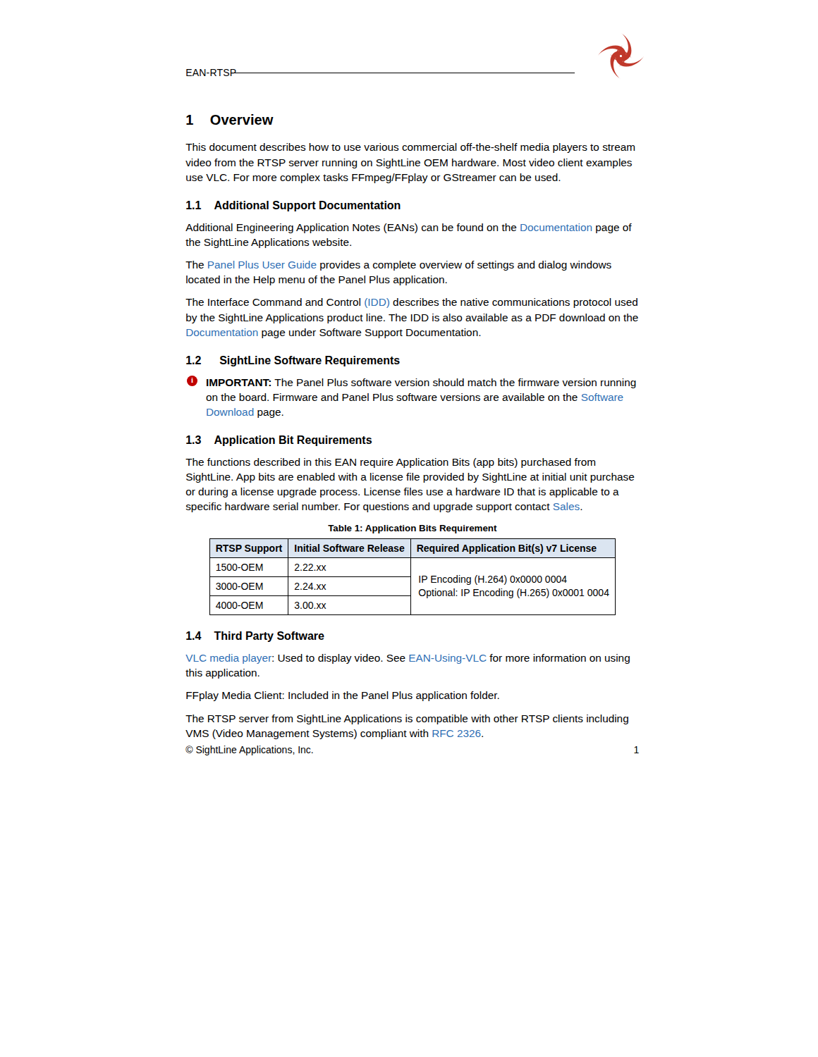EAN-RTSP
1 Overview
This document describes how to use various commercial off-the-shelf media players to stream video from the RTSP server running on SightLine OEM hardware. Most video client examples use VLC. For more complex tasks FFmpeg/FFplay or GStreamer can be used.
1.1 Additional Support Documentation
Additional Engineering Application Notes (EANs) can be found on the Documentation page of the SightLine Applications website.
The Panel Plus User Guide provides a complete overview of settings and dialog windows located in the Help menu of the Panel Plus application.
The Interface Command and Control (IDD) describes the native communications protocol used by the SightLine Applications product line. The IDD is also available as a PDF download on the Documentation page under Software Support Documentation.
1.2 SightLine Software Requirements
i IMPORTANT: The Panel Plus software version should match the firmware version running on the board. Firmware and Panel Plus software versions are available on the Software Download page.
1.3 Application Bit Requirements
The functions described in this EAN require Application Bits (app bits) purchased from SightLine. App bits are enabled with a license file provided by SightLine at initial unit purchase or during a license upgrade process. License files use a hardware ID that is applicable to a specific hardware serial number. For questions and upgrade support contact Sales.
Table 1: Application Bits Requirement
| RTSP Support | Initial Software Release | Required Application Bit(s) v7 License |
| --- | --- | --- |
| 1500-OEM | 2.22.xx | IP Encoding (H.264) 0x0000 0004 Optional: IP Encoding (H.265) 0x0001 0004 |
| 3000-OEM | 2.24.xx |
| 4000-OEM | 3.00.xx |
1.4 Third Party Software
VLC media player: Used to display video. See EAN-Using-VLC for more information on using this application.
FFplay Media Client: Included in the Panel Plus application folder.
The RTSP server from SightLine Applications is compatible with other RTSP clients including VMS (Video Management Systems) compliant with RFC 2326.
© SightLine Applications, Inc. 1